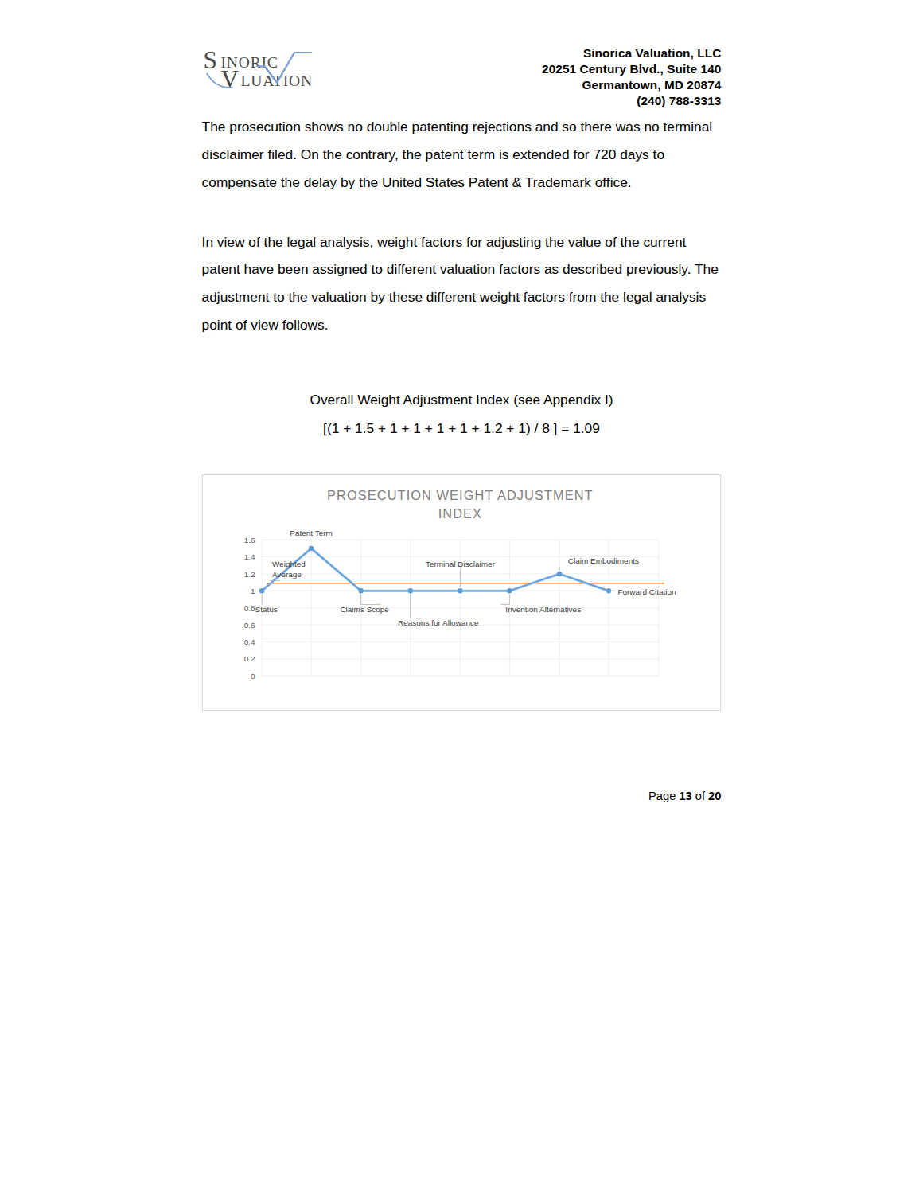S INORIC V LUATION
Sinorica Valuation, LLC
20251 Century Blvd., Suite 140
Germantown, MD 20874
(240) 788-3313
The prosecution shows no double patenting rejections and so there was no terminal disclaimer filed. On the contrary, the patent term is extended for 720 days to compensate the delay by the United States Patent & Trademark office.
In view of the legal analysis, weight factors for adjusting the value of the current patent have been assigned to different valuation factors as described previously. The adjustment to the valuation by these different weight factors from the legal analysis point of view follows.
Overall Weight Adjustment Index (see Appendix I)
[(1 + 1.5 + 1 + 1 + 1 + 1 + 1.2 + 1) / 8 ] = 1.09
PROSECUTION WEIGHT ADJUSTMENT INDEX 1.6 1.4 1.2 1 0.8 0.6 0.4 0.2 0 Patent Term Weighted Average Status Claims Scope Reasons for Allowance Terminal Disclaimer Invention Alternatives Claim Embodiments Forward Citation
Page 13 of 20